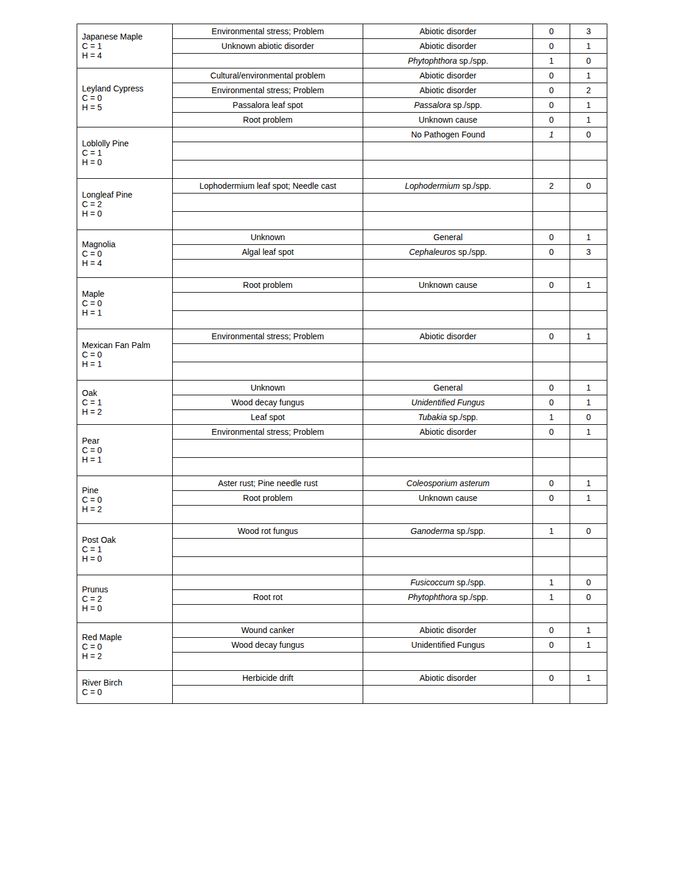| Japanese Maple C = 1 H = 4 | Environmental stress; Problem | Abiotic disorder | 0 | 3 |
| Unknown abiotic disorder | Abiotic disorder | 0 | 1 |
| | Phytophthora sp./spp. | 1 | 0 |
| Leyland Cypress C = 0 H = 5 | Cultural/environmental problem | Abiotic disorder | 0 | 1 |
| Environmental stress; Problem | Abiotic disorder | 0 | 2 |
| Passalora leaf spot | Passalora sp./spp. | 0 | 1 |
| Root problem | Unknown cause | 0 | 1 |
| Loblolly Pine C = 1 H = 0 | | No Pathogen Found | 1 | 0 |
| Longleaf Pine C = 2 H = 0 | Lophodermium leaf spot; Needle cast | Lophodermium sp./spp. | 2 | 0 |
| Magnolia C = 0 H = 4 | Unknown | General | 0 | 1 |
| Algal leaf spot | Cephaleuros sp./spp. | 0 | 3 |
| Maple C = 0 H = 1 | Root problem | Unknown cause | 0 | 1 |
| Mexican Fan Palm C = 0 H = 1 | Environmental stress; Problem | Abiotic disorder | 0 | 1 |
| Oak C = 1 H = 2 | Unknown | General | 0 | 1 |
| Wood decay fungus | Unidentified Fungus | 0 | 1 |
| Leaf spot | Tubakia sp./spp. | 1 | 0 |
| Pear C = 0 H = 1 | Environmental stress; Problem | Abiotic disorder | 0 | 1 |
| Pine C = 0 H = 2 | Aster rust; Pine needle rust | Coleosporium asterum | 0 | 1 |
| Root problem | Unknown cause | 0 | 1 |
| Post Oak C = 1 H = 0 | Wood rot fungus | Ganoderma sp./spp. | 1 | 0 |
| Prunus C = 2 H = 0 | | Fusicoccum sp./spp. | 1 | 0 |
| Root rot | Phytophthora sp./spp. | 1 | 0 |
| Red Maple C = 0 H = 2 | Wound canker | Abiotic disorder | 0 | 1 |
| Wood decay fungus | Unidentified Fungus | 0 | 1 |
| River Birch C = 0 | Herbicide drift | Abiotic disorder | 0 | 1 |